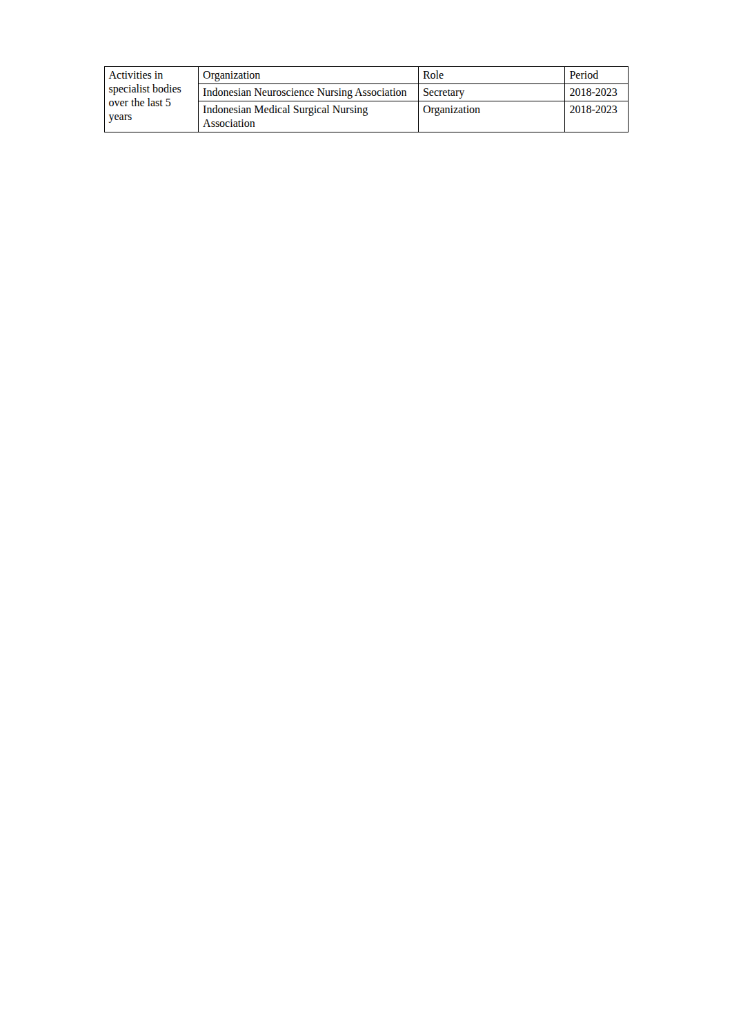| Activities in specialist bodies over the last 5 years | Organization | Role | Period |
| Indonesian Neuroscience Nursing Association | Secretary | 2018-2023 |
| Indonesian Medical Surgical Nursing Association | Organization | 2018-2023 |